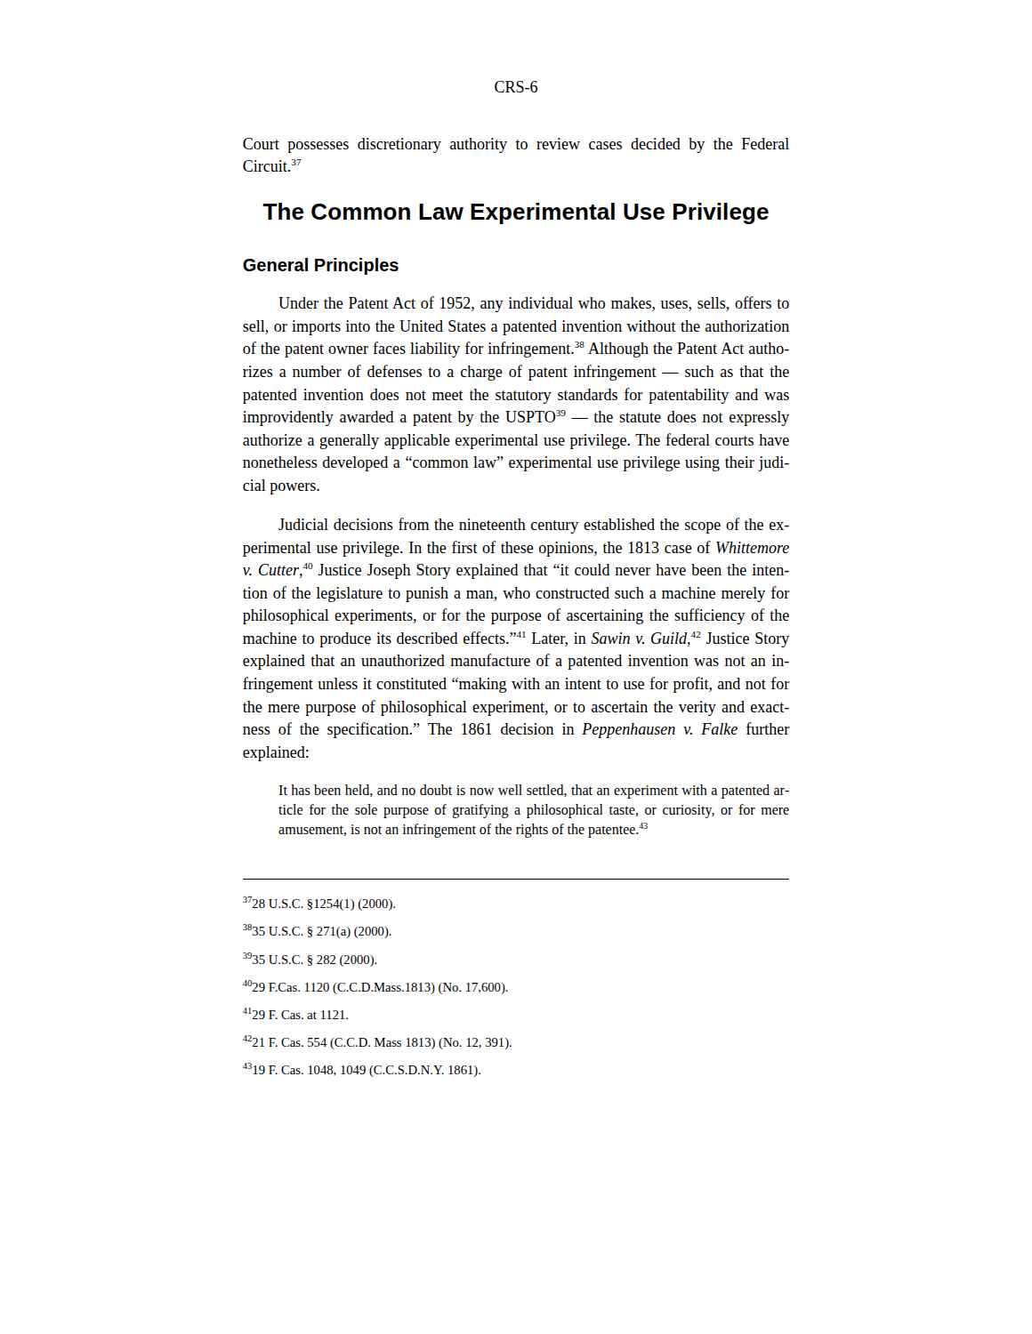CRS-6
Court possesses discretionary authority to review cases decided by the Federal Circuit.37
The Common Law Experimental Use Privilege
General Principles
Under the Patent Act of 1952, any individual who makes, uses, sells, offers to sell, or imports into the United States a patented invention without the authorization of the patent owner faces liability for infringement.38 Although the Patent Act authorizes a number of defenses to a charge of patent infringement — such as that the patented invention does not meet the statutory standards for patentability and was improvidently awarded a patent by the USPTO39 — the statute does not expressly authorize a generally applicable experimental use privilege. The federal courts have nonetheless developed a “common law” experimental use privilege using their judicial powers.
Judicial decisions from the nineteenth century established the scope of the experimental use privilege. In the first of these opinions, the 1813 case of Whittemore v. Cutter,40 Justice Joseph Story explained that “it could never have been the intention of the legislature to punish a man, who constructed such a machine merely for philosophical experiments, or for the purpose of ascertaining the sufficiency of the machine to produce its described effects.”41 Later, in Sawin v. Guild,42 Justice Story explained that an unauthorized manufacture of a patented invention was not an infringement unless it constituted “making with an intent to use for profit, and not for the mere purpose of philosophical experiment, or to ascertain the verity and exactness of the specification.” The 1861 decision in Peppenhausen v. Falke further explained:
It has been held, and no doubt is now well settled, that an experiment with a patented article for the sole purpose of gratifying a philosophical taste, or curiosity, or for mere amusement, is not an infringement of the rights of the patentee.43
3728 U.S.C. §1254(1) (2000).
3835 U.S.C. § 271(a) (2000).
3935 U.S.C. § 282 (2000).
4029 F.Cas. 1120 (C.C.D.Mass.1813) (No. 17,600).
4129 F. Cas. at 1121.
4221 F. Cas. 554 (C.C.D. Mass 1813) (No. 12, 391).
4319 F. Cas. 1048, 1049 (C.C.S.D.N.Y. 1861).